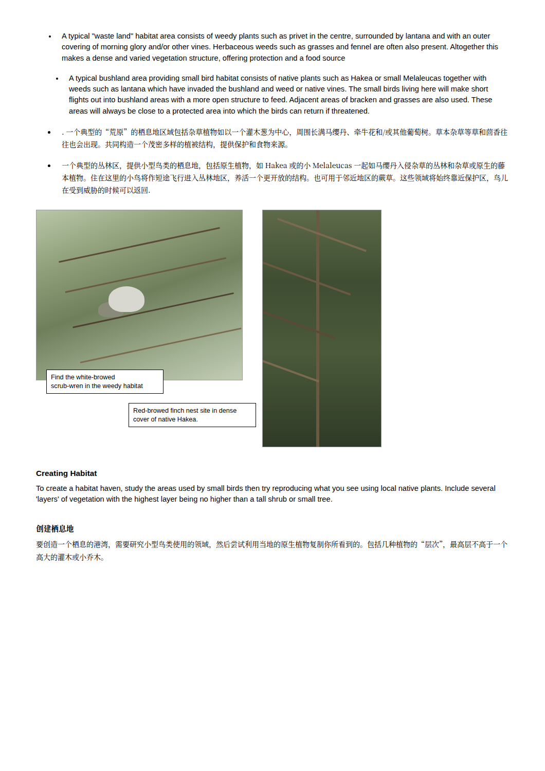A typical "waste land" habitat area consists of weedy plants such as privet in the centre, surrounded by lantana and with an outer covering of morning glory and/or other vines. Herbaceous weeds such as grasses and fennel are often also present. Altogether this makes a dense and varied vegetation structure, offering protection and a food source
A typical bushland area providing small bird habitat consists of native plants such as Hakea or small Melaleucas together with weeds such as lantana which have invaded the bushland and weed or native vines. The small birds living here will make short flights out into bushland areas with a more open structure to feed. Adjacent areas of bracken and grasses are also used. These areas will always be close to a protected area into which the birds can return if threatened.
. 一个典型的“荒原”的栖息地区域包括杂草植物如以一个灌木葱为中心，周围长满马缨丹、牵牛花和/或其他葡萄树。草本杂草等草和茴香往往也会出现。共同构造一个茂密多样的植被结构，提供保护和食物来源。
一个典型的丛林区，提供小型鸟类的栖息地，包括原生植物，如 Hakea 或的小 Melaleucas 一起如马缨丹入侵杂草的丛林和杂草或原生的藤本植物。住在这里的小鸟将作短途飞行进入丛林地区，养活一个更开放的结构。也可用于邻近地区的蕨草。这些领域将始终靠近保护区，鸟儿在受到威胁的时候可以返回.
Find the white-browed
scrub-wren in the weedy habitat
Red-browed finch nest site in dense cover of native Hakea.
Creating Habitat
To create a habitat haven, study the areas used by small birds then try reproducing what you see using local native plants. Include several 'layers' of vegetation with the highest layer being no higher than a tall shrub or small tree.
创建栖息地
要创造一个栖息的港湾，需要研究小型鸟类使用的领域，然后尝试利用当地的原生植物复制你所看到的。包括几种植物的“层次”，最高层不高于一个高大的灌木或小乔木。